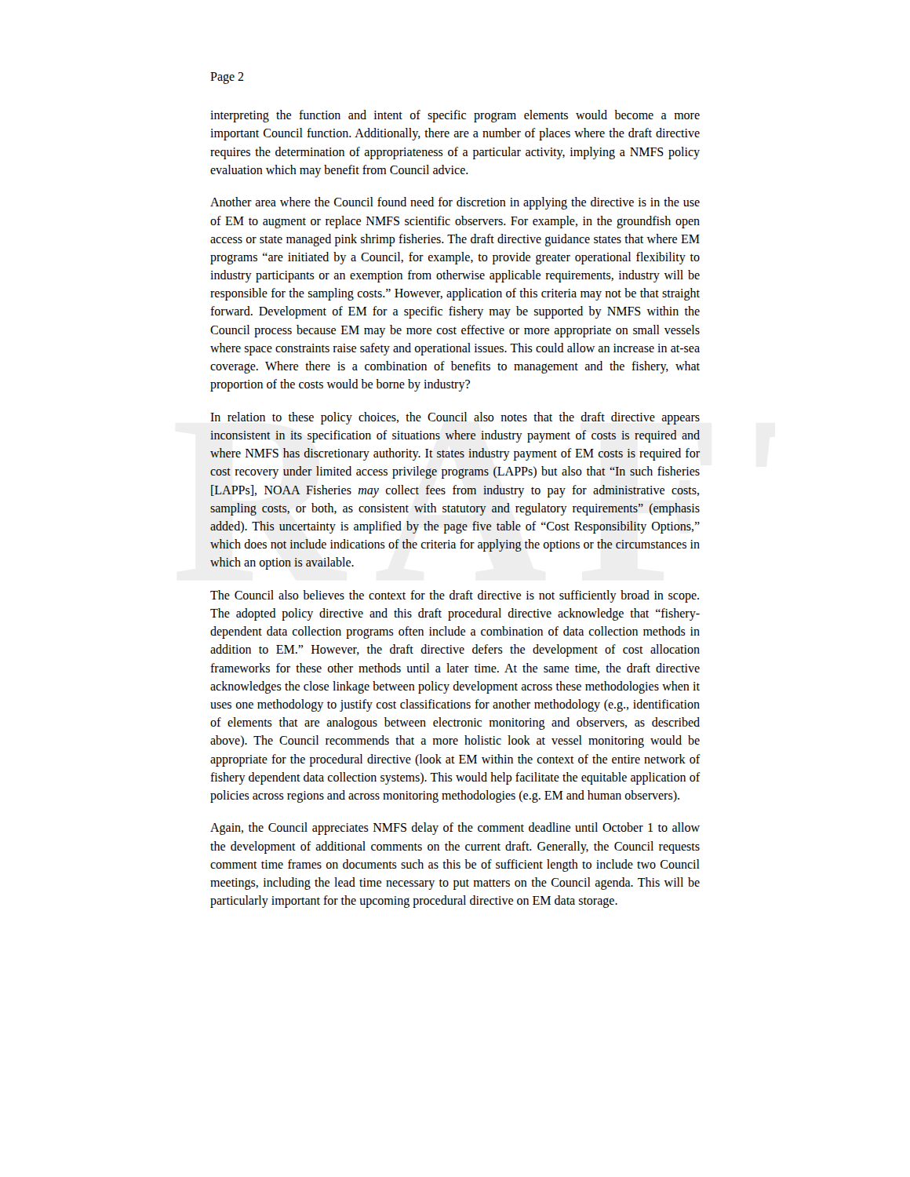DRAFT
Page 2
interpreting the function and intent of specific program elements would become a more important Council function. Additionally, there are a number of places where the draft directive requires the determination of appropriateness of a particular activity, implying a NMFS policy evaluation which may benefit from Council advice.
Another area where the Council found need for discretion in applying the directive is in the use of EM to augment or replace NMFS scientific observers. For example, in the groundfish open access or state managed pink shrimp fisheries. The draft directive guidance states that where EM programs “are initiated by a Council, for example, to provide greater operational flexibility to industry participants or an exemption from otherwise applicable requirements, industry will be responsible for the sampling costs.” However, application of this criteria may not be that straight forward. Development of EM for a specific fishery may be supported by NMFS within the Council process because EM may be more cost effective or more appropriate on small vessels where space constraints raise safety and operational issues. This could allow an increase in at-sea coverage. Where there is a combination of benefits to management and the fishery, what proportion of the costs would be borne by industry?
In relation to these policy choices, the Council also notes that the draft directive appears inconsistent in its specification of situations where industry payment of costs is required and where NMFS has discretionary authority. It states industry payment of EM costs is required for cost recovery under limited access privilege programs (LAPPs) but also that “In such fisheries [LAPPs], NOAA Fisheries may collect fees from industry to pay for administrative costs, sampling costs, or both, as consistent with statutory and regulatory requirements” (emphasis added). This uncertainty is amplified by the page five table of “Cost Responsibility Options,” which does not include indications of the criteria for applying the options or the circumstances in which an option is available.
The Council also believes the context for the draft directive is not sufficiently broad in scope. The adopted policy directive and this draft procedural directive acknowledge that “fishery-dependent data collection programs often include a combination of data collection methods in addition to EM.” However, the draft directive defers the development of cost allocation frameworks for these other methods until a later time. At the same time, the draft directive acknowledges the close linkage between policy development across these methodologies when it uses one methodology to justify cost classifications for another methodology (e.g., identification of elements that are analogous between electronic monitoring and observers, as described above). The Council recommends that a more holistic look at vessel monitoring would be appropriate for the procedural directive (look at EM within the context of the entire network of fishery dependent data collection systems). This would help facilitate the equitable application of policies across regions and across monitoring methodologies (e.g. EM and human observers).
Again, the Council appreciates NMFS delay of the comment deadline until October 1 to allow the development of additional comments on the current draft. Generally, the Council requests comment time frames on documents such as this be of sufficient length to include two Council meetings, including the lead time necessary to put matters on the Council agenda. This will be particularly important for the upcoming procedural directive on EM data storage.